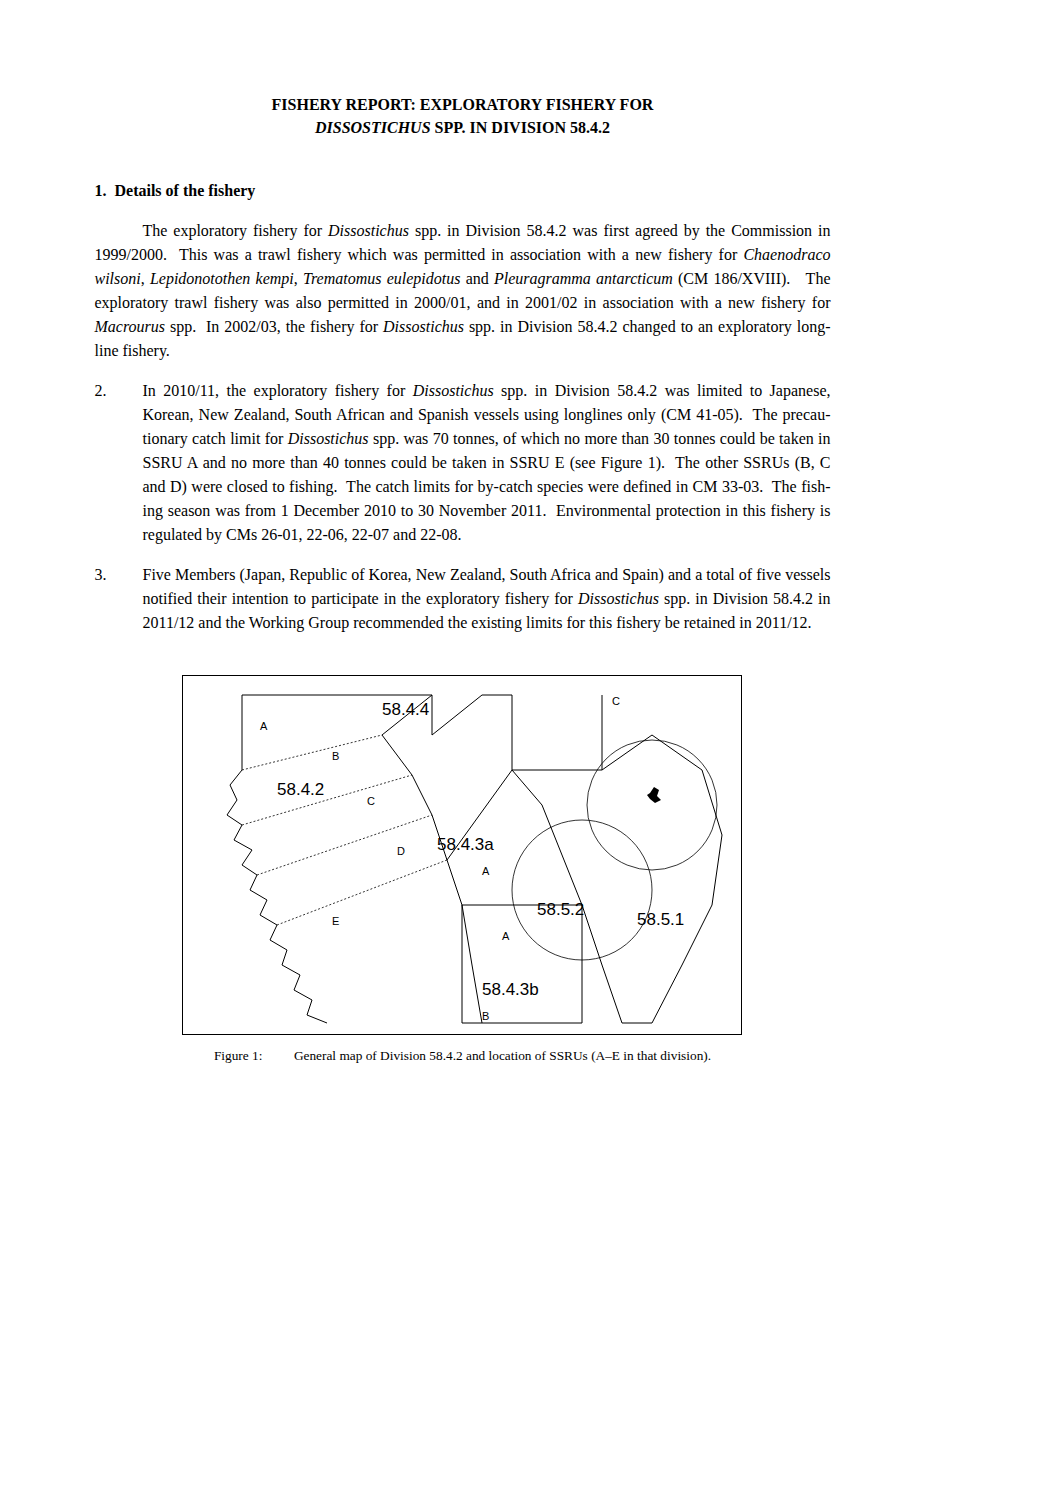Fishery Report: Exploratory Fishery for
Dissostichus spp. in Division 58.4.2
1. Details of the fishery
The exploratory fishery for Dissostichus spp. in Division 58.4.2 was first agreed by the Commission in 1999/2000. This was a trawl fishery which was permitted in association with a new fishery for Chaenodraco wilsoni, Lepidonotothen kempi, Trematomus eulepidotus and Pleuragramma antarcticum (CM 186/XVIII). The exploratory trawl fishery was also permitted in 2000/01, and in 2001/02 in association with a new fishery for Macrourus spp. In 2002/03, the fishery for Dissostichus spp. in Division 58.4.2 changed to an exploratory longline fishery.
2.
In 2010/11, the exploratory fishery for Dissostichus spp. in Division 58.4.2 was limited to Japanese, Korean, New Zealand, South African and Spanish vessels using longlines only (CM 41-05). The precautionary catch limit for Dissostichus spp. was 70 tonnes, of which no more than 30 tonnes could be taken in SSRU A and no more than 40 tonnes could be taken in SSRU E (see Figure 1). The other SSRUs (B, C and D) were closed to fishing. The catch limits for by-catch species were defined in CM 33-03. The fishing season was from 1 December 2010 to 30 November 2011. Environmental protection in this fishery is regulated by CMs 26-01, 22-06, 22-07 and 22-08.
3.
Five Members (Japan, Republic of Korea, New Zealand, South Africa and Spain) and a total of five vessels notified their intention to participate in the exploratory fishery for Dissostichus spp. in Division 58.4.2 in 2011/12 and the Working Group recommended the existing limits for this fishery be retained in 2011/12.
58.4.4 58.4.2 58.4.3a 58.5.2 58.5.1 58.4.3b A B C D E A A B C
Figure 1: General map of Division 58.4.2 and location of SSRUs (A–E in that division).